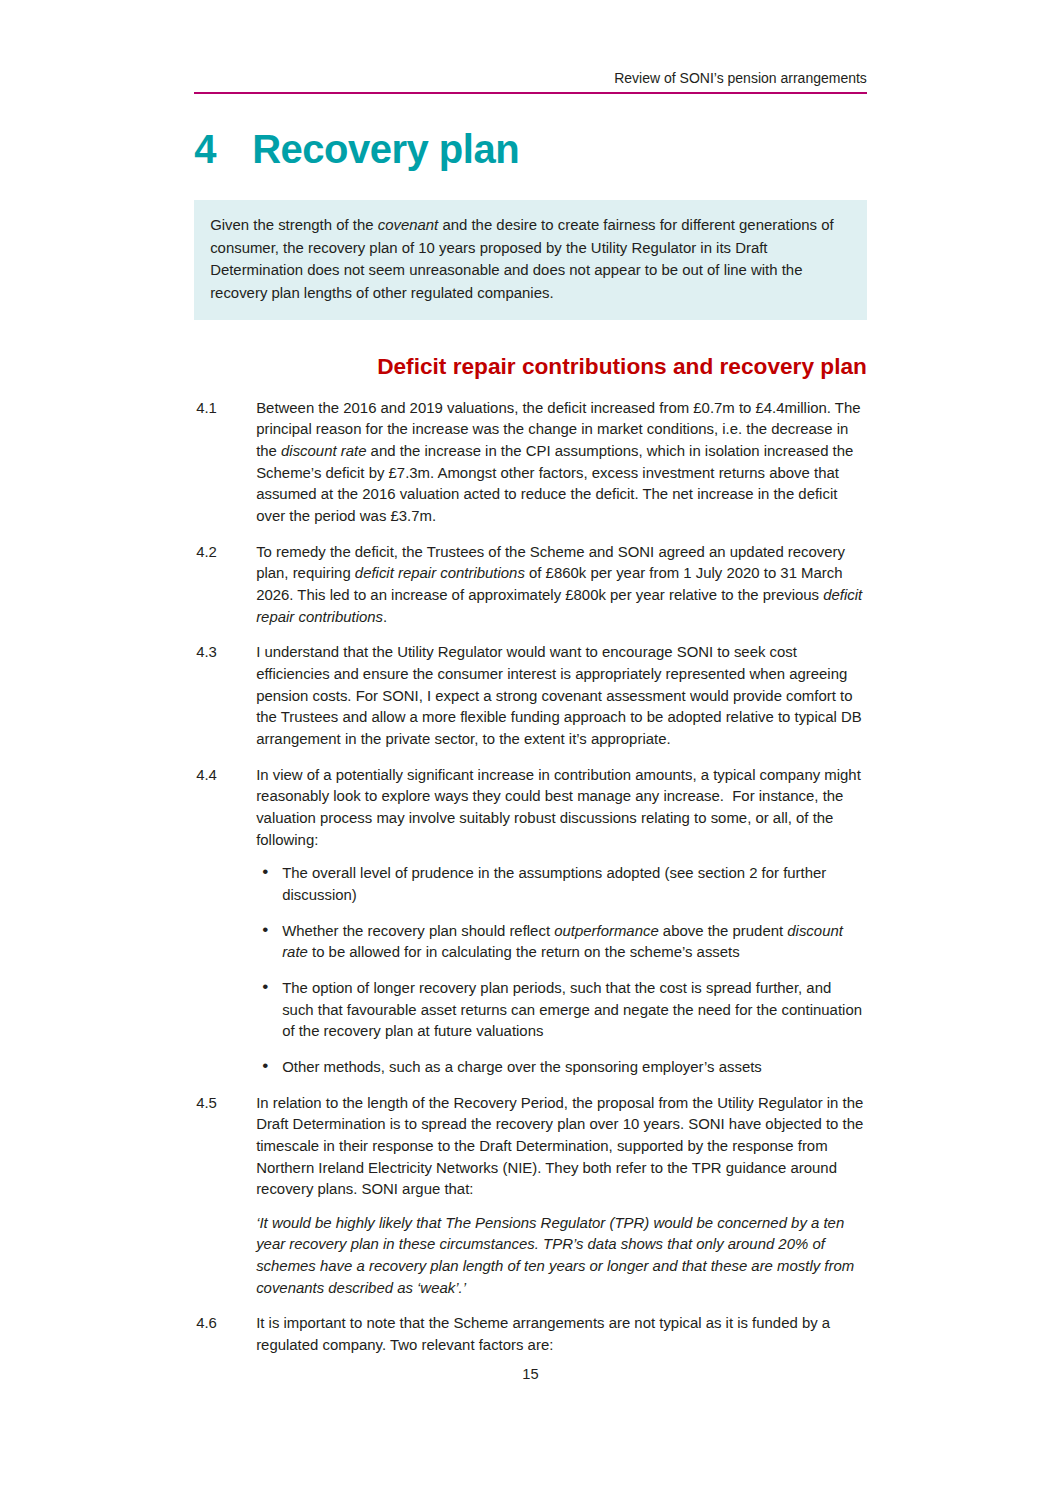Review of SONI’s pension arrangements
4 Recovery plan
Given the strength of the covenant and the desire to create fairness for different generations of consumer, the recovery plan of 10 years proposed by the Utility Regulator in its Draft Determination does not seem unreasonable and does not appear to be out of line with the recovery plan lengths of other regulated companies.
Deficit repair contributions and recovery plan
4.1
Between the 2016 and 2019 valuations, the deficit increased from £0.7m to £4.4million. The principal reason for the increase was the change in market conditions, i.e. the decrease in the discount rate and the increase in the CPI assumptions, which in isolation increased the Scheme’s deficit by £7.3m. Amongst other factors, excess investment returns above that assumed at the 2016 valuation acted to reduce the deficit. The net increase in the deficit over the period was £3.7m.
4.2
To remedy the deficit, the Trustees of the Scheme and SONI agreed an updated recovery plan, requiring deficit repair contributions of £860k per year from 1 July 2020 to 31 March 2026. This led to an increase of approximately £800k per year relative to the previous deficit repair contributions.
4.3
I understand that the Utility Regulator would want to encourage SONI to seek cost efficiencies and ensure the consumer interest is appropriately represented when agreeing pension costs. For SONI, I expect a strong covenant assessment would provide comfort to the Trustees and allow a more flexible funding approach to be adopted relative to typical DB arrangement in the private sector, to the extent it’s appropriate.
4.4
In view of a potentially significant increase in contribution amounts, a typical company might reasonably look to explore ways they could best manage any increase. For instance, the valuation process may involve suitably robust discussions relating to some, or all, of the following:
The overall level of prudence in the assumptions adopted (see section 2 for further discussion)
Whether the recovery plan should reflect outperformance above the prudent discount rate to be allowed for in calculating the return on the scheme’s assets
The option of longer recovery plan periods, such that the cost is spread further, and such that favourable asset returns can emerge and negate the need for the continuation of the recovery plan at future valuations
Other methods, such as a charge over the sponsoring employer’s assets
4.5
In relation to the length of the Recovery Period, the proposal from the Utility Regulator in the Draft Determination is to spread the recovery plan over 10 years. SONI have objected to the timescale in their response to the Draft Determination, supported by the response from Northern Ireland Electricity Networks (NIE). They both refer to the TPR guidance around recovery plans. SONI argue that:
‘It would be highly likely that The Pensions Regulator (TPR) would be concerned by a ten year recovery plan in these circumstances. TPR’s data shows that only around 20% of schemes have a recovery plan length of ten years or longer and that these are mostly from covenants described as ‘weak’.’
4.6
It is important to note that the Scheme arrangements are not typical as it is funded by a regulated company. Two relevant factors are:
15